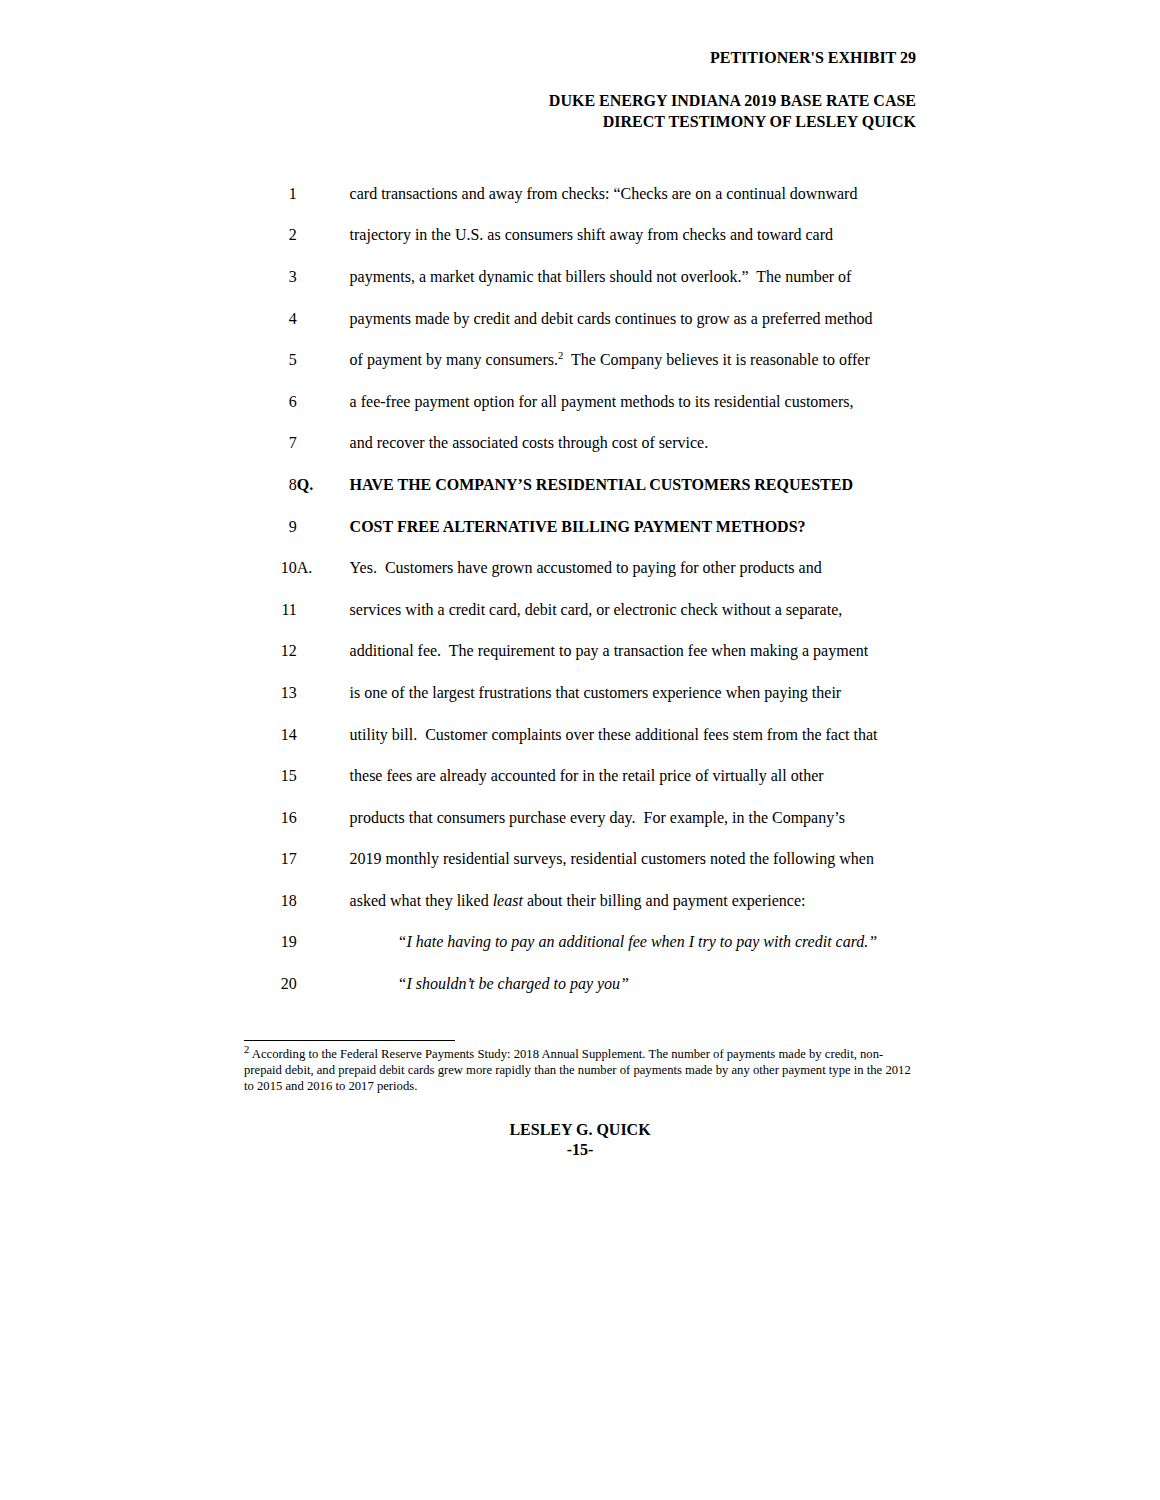PETITIONER'S EXHIBIT 29
DUKE ENERGY INDIANA 2019 BASE RATE CASE
DIRECT TESTIMONY OF LESLEY QUICK
| 1 | | card transactions and away from checks: “Checks are on a continual downward |
| 2 | | trajectory in the U.S. as consumers shift away from checks and toward card |
| 3 | | payments, a market dynamic that billers should not overlook.” The number of |
| 4 | | payments made by credit and debit cards continues to grow as a preferred method |
| 5 | | of payment by many consumers. 2 The Company believes it is reasonable to offer |
| 6 | | a fee-free payment option for all payment methods to its residential customers, |
| 7 | | and recover the associated costs through cost of service. |
| 8 | Q. | HAVE THE COMPANY’S RESIDENTIAL CUSTOMERS REQUESTED |
| 9 | | COST FREE ALTERNATIVE BILLING PAYMENT METHODS? |
| 10 | A. | Yes. Customers have grown accustomed to paying for other products and |
| 11 | | services with a credit card, debit card, or electronic check without a separate, |
| 12 | | additional fee. The requirement to pay a transaction fee when making a payment |
| 13 | | is one of the largest frustrations that customers experience when paying their |
| 14 | | utility bill. Customer complaints over these additional fees stem from the fact that |
| 15 | | these fees are already accounted for in the retail price of virtually all other |
| 16 | | products that consumers purchase every day. For example, in the Company’s |
| 17 | | 2019 monthly residential surveys, residential customers noted the following when |
| 18 | | asked what they liked least about their billing and payment experience: |
| 19 | | “I hate having to pay an additional fee when I try to pay with credit card.” |
| 20 | | “I shouldn’t be charged to pay you” |
2 According to the Federal Reserve Payments Study: 2018 Annual Supplement. The number of payments made by credit, non-prepaid debit, and prepaid debit cards grew more rapidly than the number of payments made by any other payment type in the 2012 to 2015 and 2016 to 2017 periods.
LESLEY G. QUICK
-15-